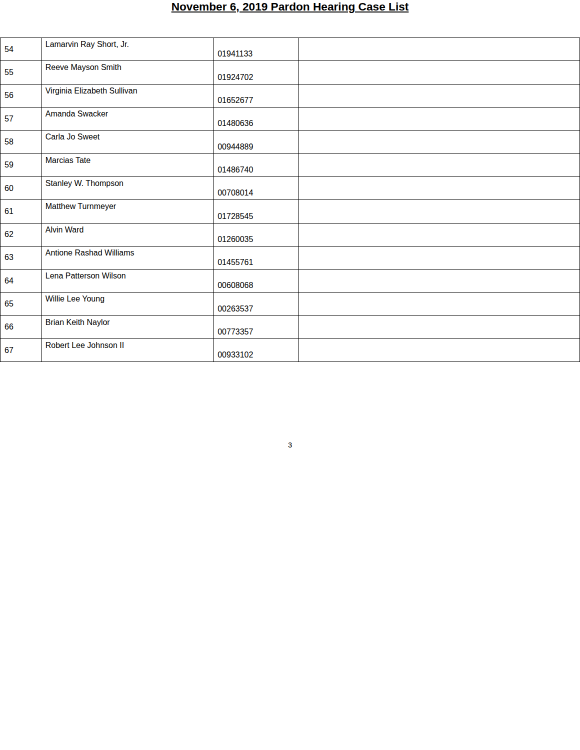November 6, 2019 Pardon Hearing Case List
| 54 | Lamarvin Ray Short, Jr. | 01941133 | |
| 55 | Reeve Mayson Smith | 01924702 | |
| 56 | Virginia Elizabeth Sullivan | 01652677 | |
| 57 | Amanda Swacker | 01480636 | |
| 58 | Carla Jo Sweet | 00944889 | |
| 59 | Marcias Tate | 01486740 | |
| 60 | Stanley W. Thompson | 00708014 | |
| 61 | Matthew Turnmeyer | 01728545 | |
| 62 | Alvin Ward | 01260035 | |
| 63 | Antione Rashad Williams | 01455761 | |
| 64 | Lena Patterson Wilson | 00608068 | |
| 65 | Willie Lee Young | 00263537 | |
| 66 | Brian Keith Naylor | 00773357 | |
| 67 | Robert Lee Johnson II | 00933102 | |
3